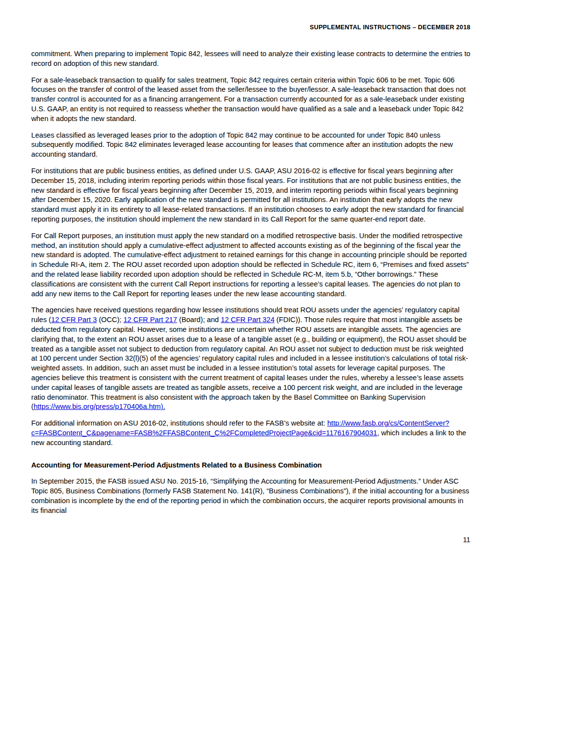SUPPLEMENTAL INSTRUCTIONS – DECEMBER 2018
commitment. When preparing to implement Topic 842, lessees will need to analyze their existing lease contracts to determine the entries to record on adoption of this new standard.
For a sale-leaseback transaction to qualify for sales treatment, Topic 842 requires certain criteria within Topic 606 to be met. Topic 606 focuses on the transfer of control of the leased asset from the seller/lessee to the buyer/lessor. A sale-leaseback transaction that does not transfer control is accounted for as a financing arrangement. For a transaction currently accounted for as a sale-leaseback under existing U.S. GAAP, an entity is not required to reassess whether the transaction would have qualified as a sale and a leaseback under Topic 842 when it adopts the new standard.
Leases classified as leveraged leases prior to the adoption of Topic 842 may continue to be accounted for under Topic 840 unless subsequently modified. Topic 842 eliminates leveraged lease accounting for leases that commence after an institution adopts the new accounting standard.
For institutions that are public business entities, as defined under U.S. GAAP, ASU 2016-02 is effective for fiscal years beginning after December 15, 2018, including interim reporting periods within those fiscal years. For institutions that are not public business entities, the new standard is effective for fiscal years beginning after December 15, 2019, and interim reporting periods within fiscal years beginning after December 15, 2020. Early application of the new standard is permitted for all institutions. An institution that early adopts the new standard must apply it in its entirety to all lease-related transactions. If an institution chooses to early adopt the new standard for financial reporting purposes, the institution should implement the new standard in its Call Report for the same quarter-end report date.
For Call Report purposes, an institution must apply the new standard on a modified retrospective basis. Under the modified retrospective method, an institution should apply a cumulative-effect adjustment to affected accounts existing as of the beginning of the fiscal year the new standard is adopted. The cumulative-effect adjustment to retained earnings for this change in accounting principle should be reported in Schedule RI-A, item 2. The ROU asset recorded upon adoption should be reflected in Schedule RC, item 6, “Premises and fixed assets” and the related lease liability recorded upon adoption should be reflected in Schedule RC-M, item 5.b, “Other borrowings.” These classifications are consistent with the current Call Report instructions for reporting a lessee’s capital leases. The agencies do not plan to add any new items to the Call Report for reporting leases under the new lease accounting standard.
The agencies have received questions regarding how lessee institutions should treat ROU assets under the agencies’ regulatory capital rules (12 CFR Part 3 (OCC); 12 CFR Part 217 (Board); and 12 CFR Part 324 (FDIC)). Those rules require that most intangible assets be deducted from regulatory capital. However, some institutions are uncertain whether ROU assets are intangible assets. The agencies are clarifying that, to the extent an ROU asset arises due to a lease of a tangible asset (e.g., building or equipment), the ROU asset should be treated as a tangible asset not subject to deduction from regulatory capital. An ROU asset not subject to deduction must be risk weighted at 100 percent under Section 32(l)(5) of the agencies’ regulatory capital rules and included in a lessee institution’s calculations of total risk-weighted assets. In addition, such an asset must be included in a lessee institution’s total assets for leverage capital purposes. The agencies believe this treatment is consistent with the current treatment of capital leases under the rules, whereby a lessee’s lease assets under capital leases of tangible assets are treated as tangible assets, receive a 100 percent risk weight, and are included in the leverage ratio denominator. This treatment is also consistent with the approach taken by the Basel Committee on Banking Supervision (https://www.bis.org/press/p170406a.htm).
For additional information on ASU 2016-02, institutions should refer to the FASB’s website at: http://www.fasb.org/cs/ContentServer?c=FASBContent_C&pagename=FASB%2FFASBContent_C%2FCompletedProjectPage&cid=1176167904031, which includes a link to the new accounting standard.
Accounting for Measurement-Period Adjustments Related to a Business Combination
In September 2015, the FASB issued ASU No. 2015-16, “Simplifying the Accounting for Measurement-Period Adjustments.” Under ASC Topic 805, Business Combinations (formerly FASB Statement No. 141(R), “Business Combinations”), if the initial accounting for a business combination is incomplete by the end of the reporting period in which the combination occurs, the acquirer reports provisional amounts in its financial
11